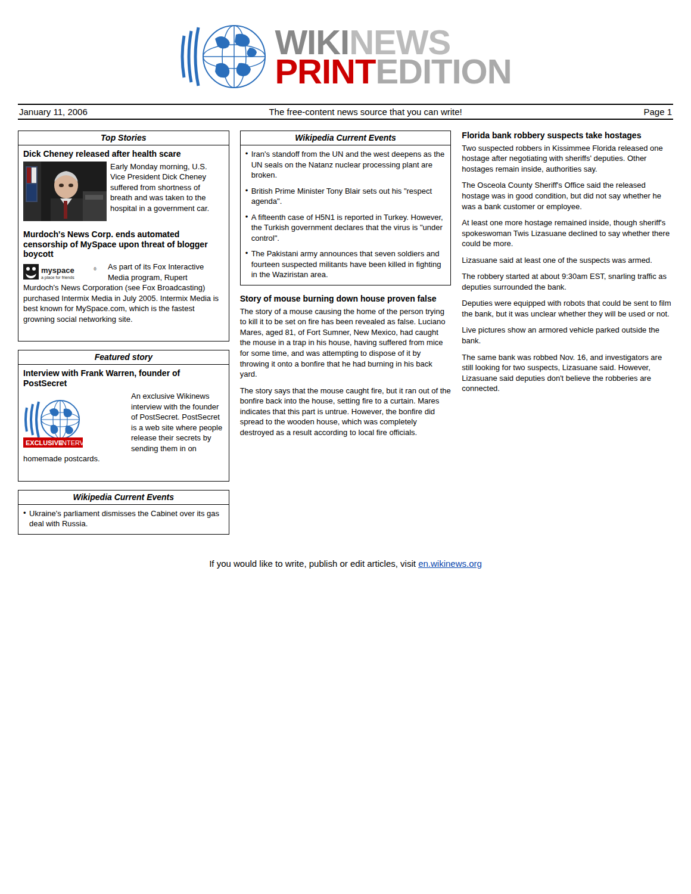WIKI NEWS
PRINT EDITION
January 11, 2006 The free-content news source that you can write! Page 1
Top Stories
Dick Cheney released after health scare
Early Monday morning, U.S. Vice President Dick Cheney suffered from shortness of breath and was taken to the hospital in a government car.
Murdoch's News Corp. ends automated censorship of MySpace upon threat of blogger boycott
myspace a place for friends ®
As part of its Fox Interactive Media program, Rupert Murdoch's News Corporation (see Fox Broadcasting) purchased Intermix Media in July 2005. Intermix Media is best known for MySpace.com, which is the fastest growning social networking site.
Featured story
Interview with Frank Warren, founder of PostSecret
EXCLUSIVE INTERVIEW
An exclusive Wikinews interview with the founder of PostSecret. PostSecret is a web site where people release their secrets by sending them in on homemade postcards.
Wikipedia Current Events
Ukraine's parliament dismisses the Cabinet over its gas deal with Russia.
Wikipedia Current Events
Iran's standoff from the UN and the west deepens as the UN seals on the Natanz nuclear processing plant are broken.
British Prime Minister Tony Blair sets out his "respect agenda".
A fifteenth case of H5N1 is reported in Turkey. However, the Turkish government declares that the virus is "under control".
The Pakistani army announces that seven soldiers and fourteen suspected militants have been killed in fighting in the Waziristan area.
Story of mouse burning down house proven false
The story of a mouse causing the home of the person trying to kill it to be set on fire has been revealed as false. Luciano Mares, aged 81, of Fort Sumner, New Mexico, had caught the mouse in a trap in his house, having suffered from mice for some time, and was attempting to dispose of it by throwing it onto a bonfire that he had burning in his back yard.
The story says that the mouse caught fire, but it ran out of the bonfire back into the house, setting fire to a curtain. Mares indicates that this part is untrue. However, the bonfire did spread to the wooden house, which was completely destroyed as a result according to local fire officials.
Florida bank robbery suspects take hostages
Two suspected robbers in Kissimmee Florida released one hostage after negotiating with sheriffs' deputies. Other hostages remain inside, authorities say.
The Osceola County Sheriff's Office said the released hostage was in good condition, but did not say whether he was a bank customer or employee.
At least one more hostage remained inside, though sheriff's spokeswoman Twis Lizasuane declined to say whether there could be more.
Lizasuane said at least one of the suspects was armed.
The robbery started at about 9:30am EST, snarling traffic as deputies surrounded the bank.
Deputies were equipped with robots that could be sent to film the bank, but it was unclear whether they will be used or not.
Live pictures show an armored vehicle parked outside the bank.
The same bank was robbed Nov. 16, and investigators are still looking for two suspects, Lizasuane said. However, Lizasuane said deputies don't believe the robberies are connected.
If you would like to write, publish or edit articles, visit en.wikinews.org